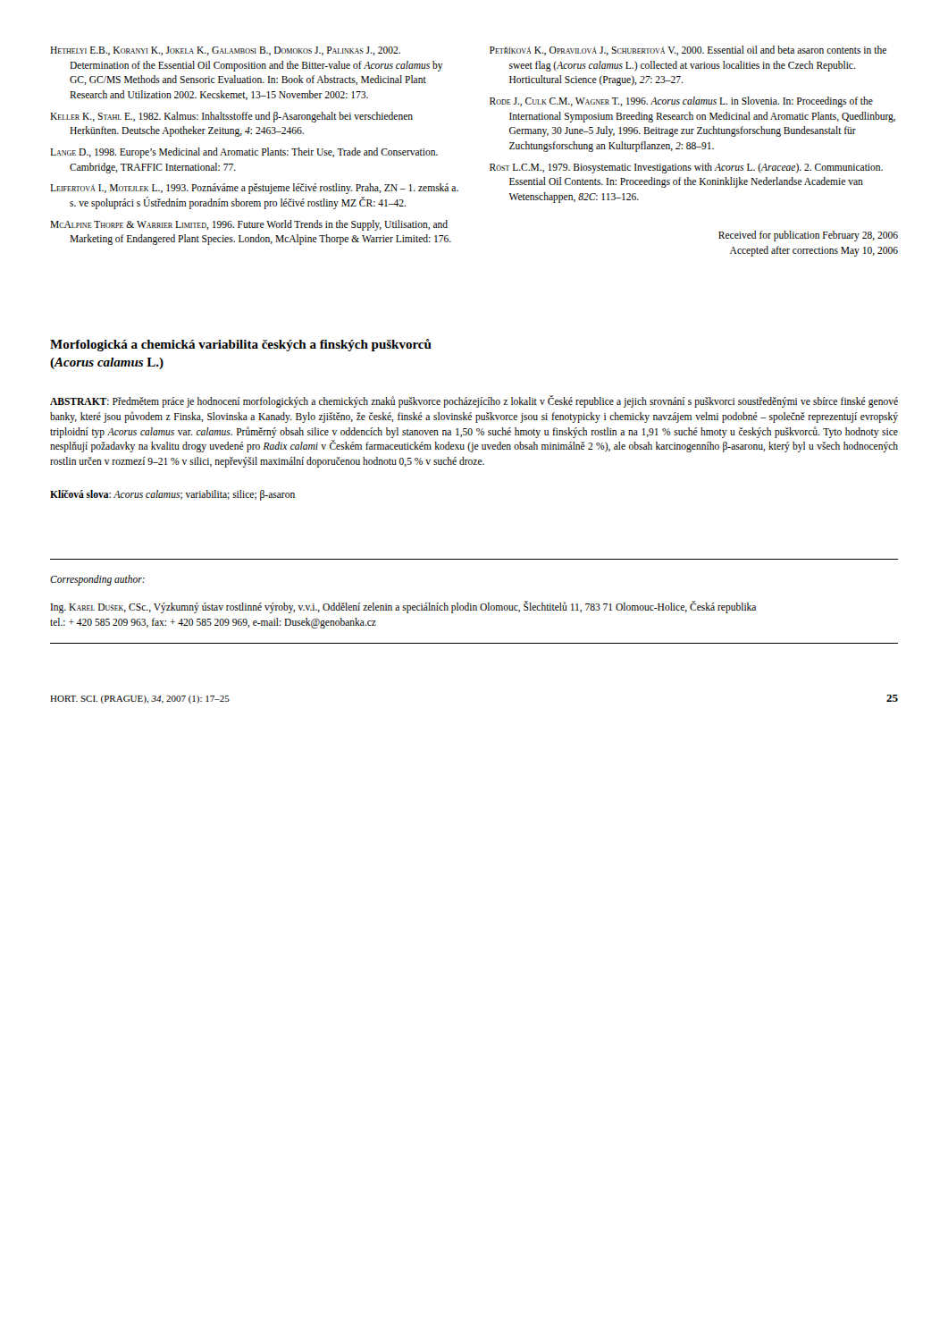Hethelyi E.B., Koranyi K., Jokela K., Galambosi B., Domokos J., Palinkas J., 2002. Determination of the Essential Oil Composition and the Bitter-value of Acorus calamus by GC, GC/MS Methods and Sensoric Evaluation. In: Book of Abstracts, Medicinal Plant Research and Utilization 2002. Kecskemet, 13–15 November 2002: 173.
Keller K., Stahl E., 1982. Kalmus: Inhaltsstoffe und β-Asarongehalt bei verschiedenen Herkünften. Deutsche Apotheker Zeitung, 4: 2463–2466.
Lange D., 1998. Europe’s Medicinal and Aromatic Plants: Their Use, Trade and Conservation. Cambridge, TRAFFIC International: 77.
Leifertová I., Motejlek L., 1993. Poznáváme a pěstujeme léčivé rostliny. Praha, ZN – 1. zemská a. s. ve spolupráci s Ústředním poradním sborem pro léčivé rostliny MZ ČR: 41–42.
McAlpine Thorpe & Warrier Limited, 1996. Future World Trends in the Supply, Utilisation, and Marketing of Endangered Plant Species. London, McAlpine Thorpe & Warrier Limited: 176.
Petříková K., Opravilová J., Schubertová V., 2000. Essential oil and beta asaron contents in the sweet flag (Acorus calamus L.) collected at various localities in the Czech Republic. Horticultural Science (Prague), 27: 23–27.
Rode J., Culk C.M., Wagner T., 1996. Acorus calamus L. in Slovenia. In: Proceedings of the International Symposium Breeding Research on Medicinal and Aromatic Plants, Quedlinburg, Germany, 30 June–5 July, 1996. Beitrage zur Zuchtungsforschung Bundesanstalt für Zuchtungsforschung an Kulturpflanzen, 2: 88–91.
Röst L.C.M., 1979. Biosystematic Investigations with Acorus L. (Araceae). 2. Communication. Essential Oil Contents. In: Proceedings of the Koninklijke Nederlandse Academie van Wetenschappen, 82C: 113–126.
Received for publication February 28, 2006
Accepted after corrections May 10, 2006
Morfologická a chemická variabilita českých a finských puškvorců
(Acorus calamus L.)
ABSTRAKT: Předmětem práce je hodnocení morfologických a chemických znaků puškvorce pocházejícího z lokalit v České republice a jejich srovnání s puškvorci soustředěnými ve sbírce finské genové banky, které jsou původem z Finska, Slovinska a Kanady. Bylo zjištěno, že české, finské a slovinské puškvorce jsou si fenotypicky i chemicky navzájem velmi podobné – společně reprezentují evropský triploidní typ Acorus calamus var. calamus. Průměrný obsah silice v oddencích byl stanoven na 1,50 % suché hmoty u finských rostlin a na 1,91 % suché hmoty u českých puškvorců. Tyto hodnoty sice nesplňují požadavky na kvalitu drogy uvedené pro Radix calami v Českém farmaceutickém kodexu (je uveden obsah minimálně 2 %), ale obsah karcinogenního β-asaronu, který byl u všech hodnocených rostlin určen v rozmezí 9–21 % v silici, nepřevýšil maximální doporučenou hodnotu 0,5 % v suché droze.
Klíčová slova: Acorus calamus; variabilita; silice; β-asaron
Corresponding author:
Ing. Karel Dušek, CSc., Výzkumný ústav rostlinné výroby, v.v.i., Oddělení zelenin a speciálních plodin Olomouc, Šlechtitelů 11, 783 71 Olomouc-Holice, Česká republika
tel.: + 420 585 209 963, fax: + 420 585 209 969, e-mail: Dusek@genobanka.cz
HORT. SCI. (PRAGUE), 34, 2007 (1): 17–25 25